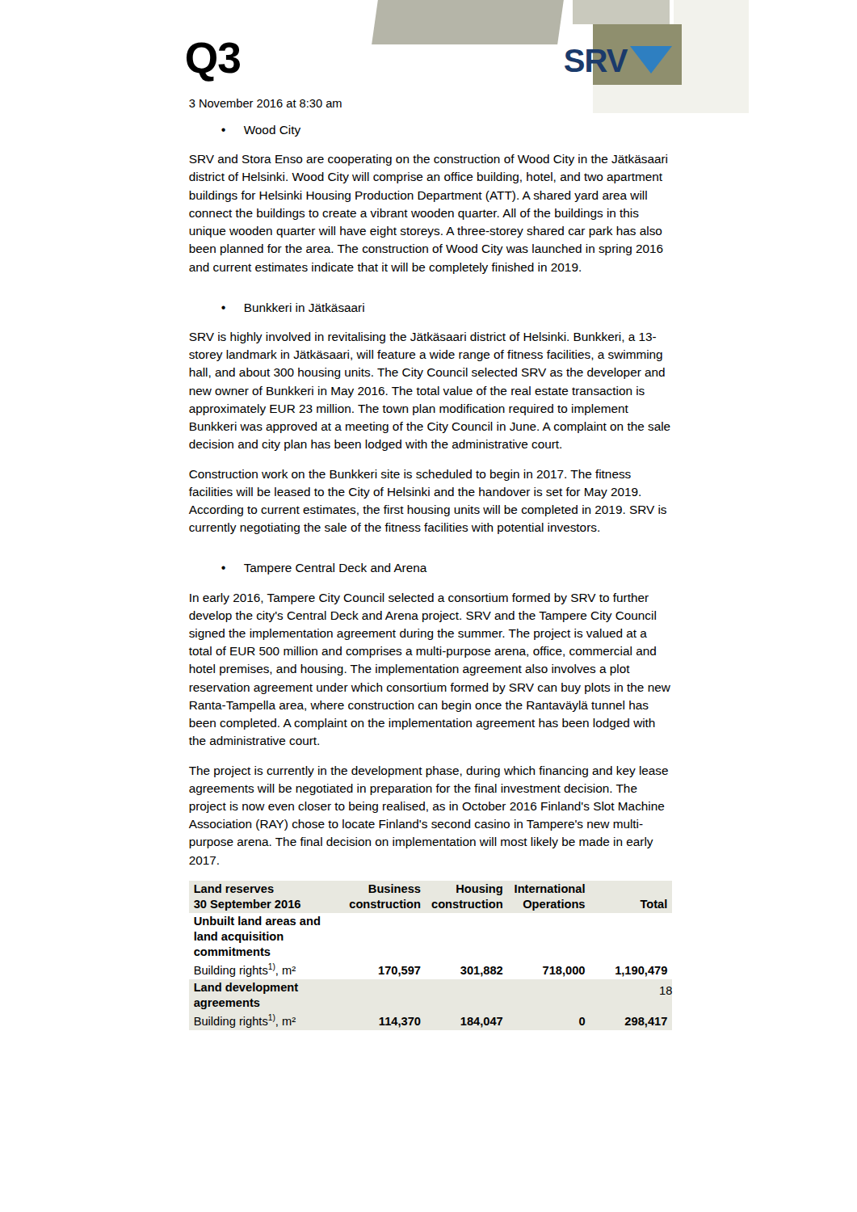Q3
3 November 2016 at 8:30 am
SRV
Wood City
SRV and Stora Enso are cooperating on the construction of Wood City in the Jätkäsaari district of Helsinki. Wood City will comprise an office building, hotel, and two apartment buildings for Helsinki Housing Production Department (ATT). A shared yard area will connect the buildings to create a vibrant wooden quarter. All of the buildings in this unique wooden quarter will have eight storeys. A three-storey shared car park has also been planned for the area. The construction of Wood City was launched in spring 2016 and current estimates indicate that it will be completely finished in 2019.
Bunkkeri in Jätkäsaari
SRV is highly involved in revitalising the Jätkäsaari district of Helsinki. Bunkkeri, a 13-storey landmark in Jätkäsaari, will feature a wide range of fitness facilities, a swimming hall, and about 300 housing units. The City Council selected SRV as the developer and new owner of Bunkkeri in May 2016. The total value of the real estate transaction is approximately EUR 23 million. The town plan modification required to implement Bunkkeri was approved at a meeting of the City Council in June. A complaint on the sale decision and city plan has been lodged with the administrative court.
Construction work on the Bunkkeri site is scheduled to begin in 2017. The fitness facilities will be leased to the City of Helsinki and the handover is set for May 2019. According to current estimates, the first housing units will be completed in 2019. SRV is currently negotiating the sale of the fitness facilities with potential investors.
Tampere Central Deck and Arena
In early 2016, Tampere City Council selected a consortium formed by SRV to further develop the city's Central Deck and Arena project. SRV and the Tampere City Council signed the implementation agreement during the summer. The project is valued at a total of EUR 500 million and comprises a multi-purpose arena, office, commercial and hotel premises, and housing. The implementation agreement also involves a plot reservation agreement under which consortium formed by SRV can buy plots in the new Ranta-Tampella area, where construction can begin once the Rantaväylä tunnel has been completed. A complaint on the implementation agreement has been lodged with the administrative court.
The project is currently in the development phase, during which financing and key lease agreements will be negotiated in preparation for the final investment decision. The project is now even closer to being realised, as in October 2016 Finland's Slot Machine Association (RAY) chose to locate Finland's second casino in Tampere's new multi-purpose arena. The final decision on implementation will most likely be made in early 2017.
| Land reserves 30 September 2016 | Business construction | Housing construction | International Operations | Total |
| --- | --- | --- | --- | --- |
| Unbuilt land areas and land acquisition commitments | | | | |
| Building rights 1) , m² | 170,597 | 301,882 | 718,000 | 1,190,479 |
| Land development agreements | | | | |
| Building rights 1) , m² | 114,370 | 184,047 | 0 | 298,417 |
18